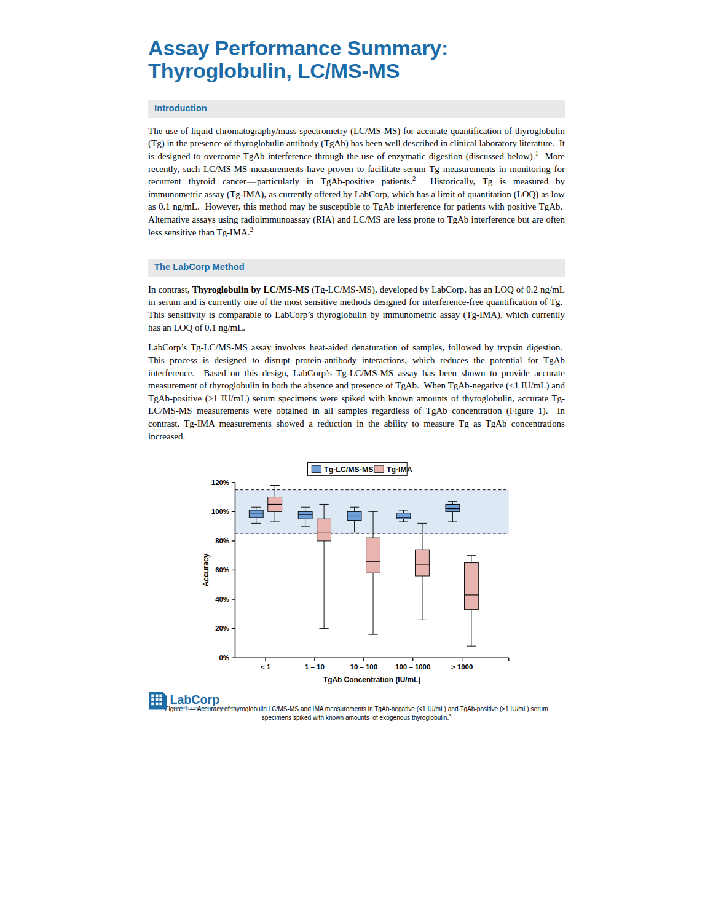Assay Performance Summary: Thyroglobulin, LC/MS-MS
Introduction
The use of liquid chromatography/mass spectrometry (LC/MS-MS) for accurate quantification of thyroglobulin (Tg) in the presence of thyroglobulin antibody (TgAb) has been well described in clinical laboratory literature. It is designed to overcome TgAb interference through the use of enzymatic digestion (discussed below).1 More recently, such LC/MS-MS measurements have proven to facilitate serum Tg measurements in monitoring for recurrent thyroid cancer — particularly in TgAb-positive patients.2 Historically, Tg is measured by immunometric assay (Tg-IMA), as currently offered by LabCorp, which has a limit of quantitation (LOQ) as low as 0.1 ng/mL. However, this method may be susceptible to TgAb interference for patients with positive TgAb. Alternative assays using radioimmunoassay (RIA) and LC/MS are less prone to TgAb interference but are often less sensitive than Tg-IMA.2
The LabCorp Method
In contrast, Thyroglobulin by LC/MS-MS (Tg-LC/MS-MS), developed by LabCorp, has an LOQ of 0.2 ng/mL in serum and is currently one of the most sensitive methods designed for interference-free quantification of Tg. This sensitivity is comparable to LabCorp’s thyroglobulin by immunometric assay (Tg-IMA), which currently has an LOQ of 0.1 ng/mL.
LabCorp’s Tg-LC/MS-MS assay involves heat-aided denaturation of samples, followed by trypsin digestion. This process is designed to disrupt protein-antibody interactions, which reduces the potential for TgAb interference. Based on this design, LabCorp’s Tg-LC/MS-MS assay has been shown to provide accurate measurement of thyroglobulin in both the absence and presence of TgAb. When TgAb-negative (<1 IU/mL) and TgAb-positive (≥1 IU/mL) serum specimens were spiked with known amounts of thyroglobulin, accurate Tg-LC/MS-MS measurements were obtained in all samples regardless of TgAb concentration (Figure 1). In contrast, Tg-IMA measurements showed a reduction in the ability to measure Tg as TgAb concentrations increased.
Tg-LC/MS-MS Tg-IMA 0% 20% 40% 60% 80% 100% 120% Accuracy TgAb Concentration (IU/mL) < 1 1 – 10 10 – 100 100 – 1000 > 1000
Figure 1 — Accuracy of thyroglobulin LC/MS-MS and IMA measurements in TgAb-negative (<1 IU/mL) and TgAb-positive (≥1 IU/mL) serum specimens spiked with known amounts of exogenous thyroglobulin.3
LabCorp Laboratory Corporation of America